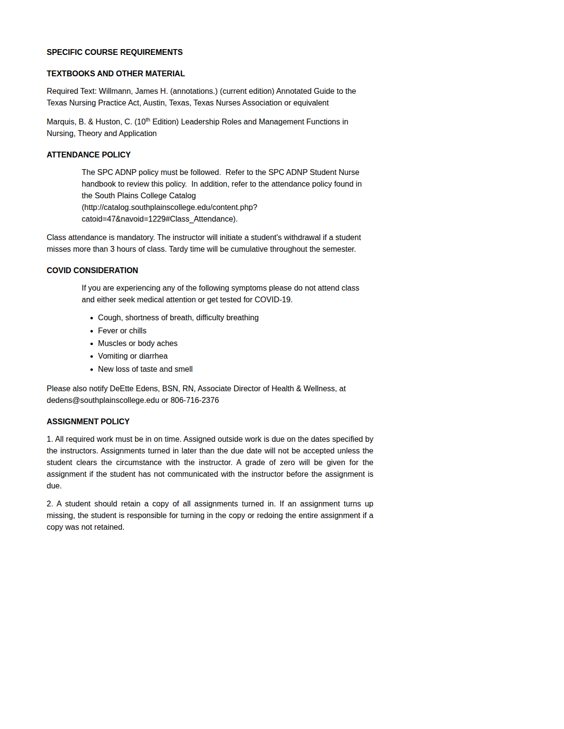SPECIFIC COURSE REQUIREMENTS
TEXTBOOKS AND OTHER MATERIAL
Required Text: Willmann, James H. (annotations.) (current edition) Annotated Guide to the Texas Nursing Practice Act, Austin, Texas, Texas Nurses Association or equivalent
Marquis, B. & Huston, C. (10th Edition) Leadership Roles and Management Functions in Nursing, Theory and Application
ATTENDANCE POLICY
The SPC ADNP policy must be followed. Refer to the SPC ADNP Student Nurse handbook to review this policy. In addition, refer to the attendance policy found in the South Plains College Catalog (http://catalog.southplainscollege.edu/content.php?catoid=47&navoid=1229#Class_Attendance).
Class attendance is mandatory. The instructor will initiate a student's withdrawal if a student misses more than 3 hours of class. Tardy time will be cumulative throughout the semester.
COVID CONSIDERATION
If you are experiencing any of the following symptoms please do not attend class and either seek medical attention or get tested for COVID-19.
Cough, shortness of breath, difficulty breathing
Fever or chills
Muscles or body aches
Vomiting or diarrhea
New loss of taste and smell
Please also notify DeEtte Edens, BSN, RN, Associate Director of Health & Wellness, at dedens@southplainscollege.edu or 806-716-2376
ASSIGNMENT POLICY
1. All required work must be in on time. Assigned outside work is due on the dates specified by the instructors. Assignments turned in later than the due date will not be accepted unless the student clears the circumstance with the instructor. A grade of zero will be given for the assignment if the student has not communicated with the instructor before the assignment is due.
2. A student should retain a copy of all assignments turned in. If an assignment turns up missing, the student is responsible for turning in the copy or redoing the entire assignment if a copy was not retained.